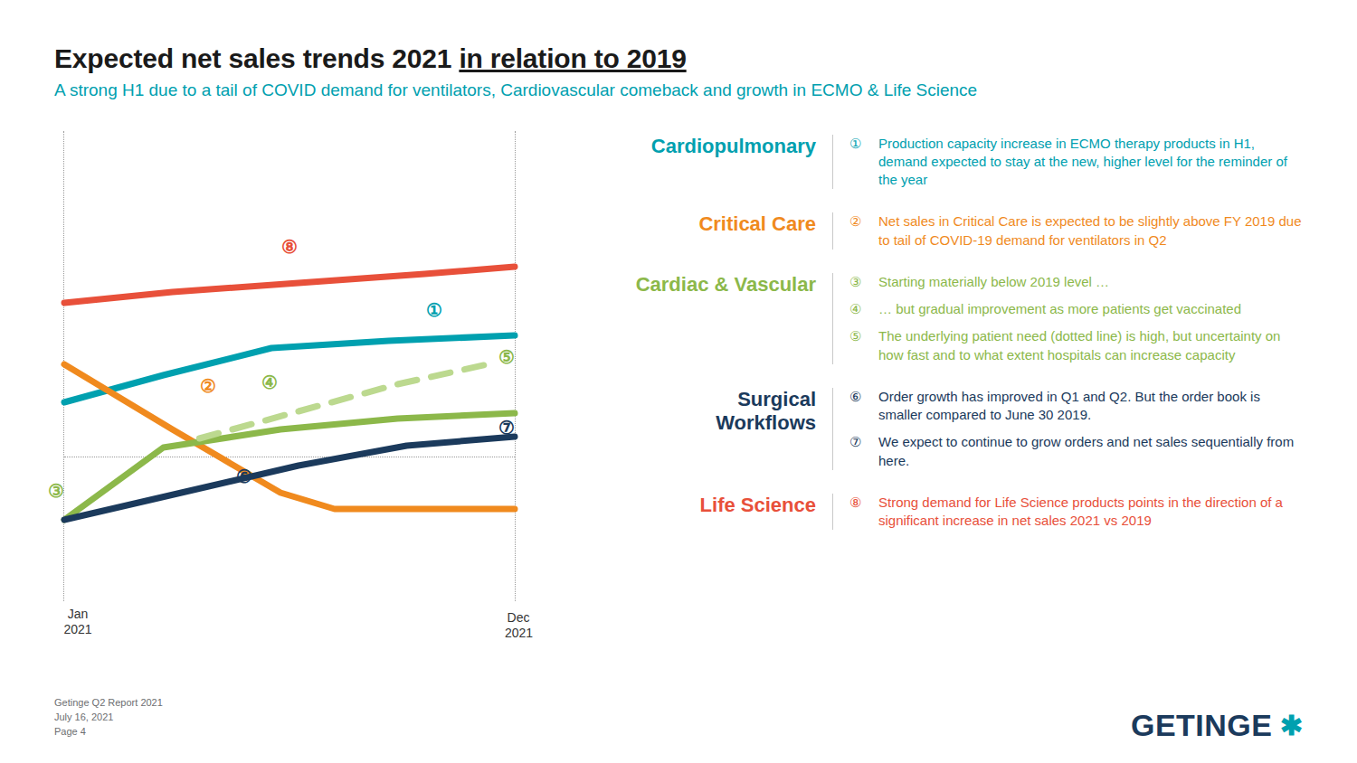Expected net sales trends 2021 in relation to 2019
A strong H1 due to a tail of COVID demand for ventilators, Cardiovascular comeback and growth in ECMO & Life Science
⑧ ① ⑤ ② ④ ⑦ ⑥ ③
Jan
2021
Dec
2021
Cardiopulmonary
① Production capacity increase in ECMO therapy products in H1, demand expected to stay at the new, higher level for the reminder of the year
Critical Care
② Net sales in Critical Care is expected to be slightly above FY 2019 due to tail of COVID-19 demand for ventilators in Q2
Cardiac & Vascular
③ Starting materially below 2019 level …
④… but gradual improvement as more patients get vaccinated
⑤ The underlying patient need (dotted line) is high, but uncertainty on how fast and to what extent hospitals can increase capacity
Surgical
Workflows
⑥ Order growth has improved in Q1 and Q2. But the order book is smaller compared to June 30 2019.
⑦ We expect to continue to grow orders and net sales sequentially from here.
Life Science
⑧ Strong demand for Life Science products points in the direction of a significant increase in net sales 2021 vs 2019
Getinge Q2 Report 2021
July 16, 2021
Page 4
GETINGE ✱